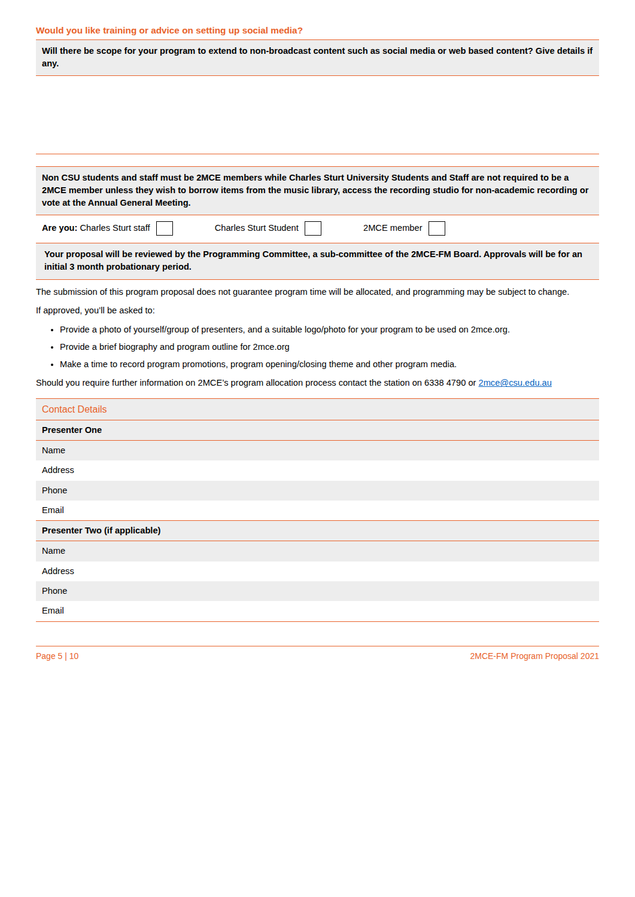Would you like training or advice on setting up social media?
Will there be scope for your program to extend to non-broadcast content such as social media or web based content? Give details if any.
Non CSU students and staff must be 2MCE members while Charles Sturt University Students and Staff are not required to be a 2MCE member unless they wish to borrow items from the music library, access the recording studio for non-academic recording or vote at the Annual General Meeting.
Are you: Charles Sturt staff Charles Sturt Student 2MCE member
Your proposal will be reviewed by the Programming Committee, a sub-committee of the 2MCE-FM Board. Approvals will be for an initial 3 month probationary period.
The submission of this program proposal does not guarantee program time will be allocated, and programming may be subject to change.
If approved, you’ll be asked to:
Provide a photo of yourself/group of presenters, and a suitable logo/photo for your program to be used on 2mce.org.
Provide a brief biography and program outline for 2mce.org
Make a time to record program promotions, program opening/closing theme and other program media.
Should you require further information on 2MCE’s program allocation process contact the station on 6338 4790 or 2mce@csu.edu.au
Contact Details
Presenter One
Name
Address
Phone
Email
Presenter Two (if applicable)
Name
Address
Phone
Email
Page 5 | 10 2MCE-FM Program Proposal 2021